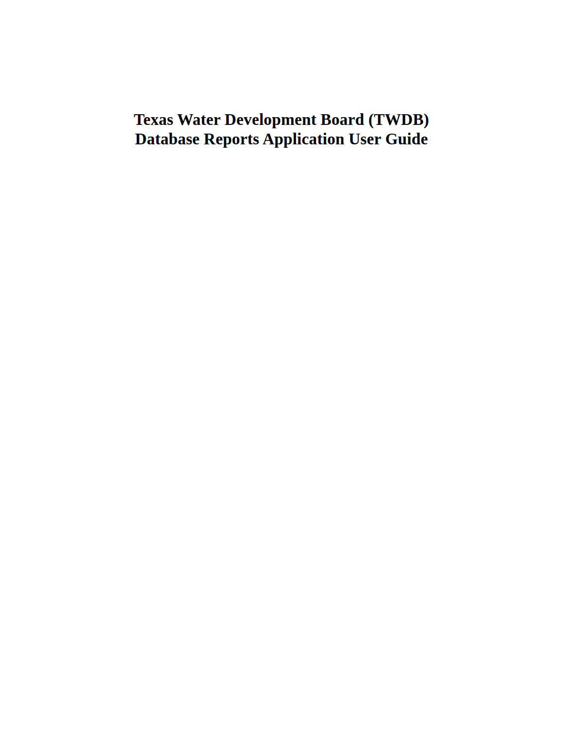Texas Water Development Board (TWDB)
Database Reports Application User Guide